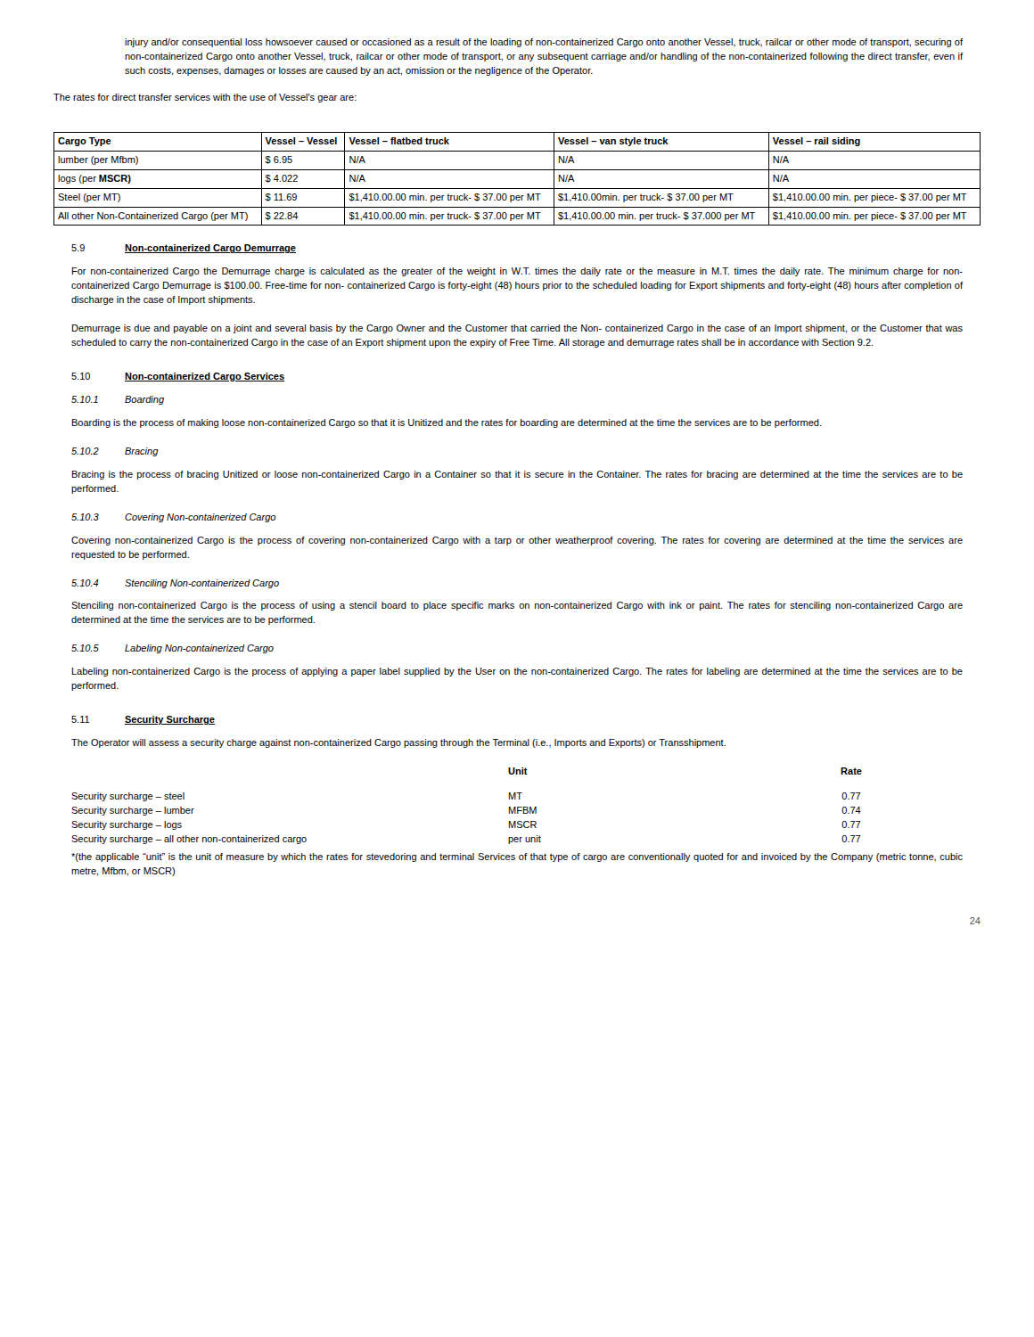injury and/or consequential loss howsoever caused or occasioned as a result of the loading of non-containerized Cargo onto another Vessel, truck, railcar or other mode of transport, securing of non-containerized Cargo onto another Vessel, truck, railcar or other mode of transport, or any subsequent carriage and/or handling of the non-containerized following the direct transfer, even if such costs, expenses, damages or losses are caused by an act, omission or the negligence of the Operator.
The rates for direct transfer services with the use of Vessel's gear are:
| Cargo Type | Vessel – Vessel | Vessel – flatbed truck | Vessel – van style truck | Vessel – rail siding |
| --- | --- | --- | --- | --- |
| lumber (per Mfbm) | $ 6.95 | N/A | N/A | N/A |
| logs (per MSCR) | $ 4.022 | N/A | N/A | N/A |
| Steel (per MT) | $ 11.69 | $1,410.00.00 min. per truck- $ 37.00 per MT | $1,410.00min. per truck- $ 37.00 per MT | $1,410.00.00 min. per piece- $ 37.00 per MT |
| All other Non-Containerized Cargo (per MT) | $ 22.84 | $1,410.00.00 min. per truck- $ 37.00 per MT | $1,410.00.00 min. per truck- $ 37.000 per MT | $1,410.00.00 min. per piece- $ 37.00 per MT |
5.9 Non-containerized Cargo Demurrage
For non-containerized Cargo the Demurrage charge is calculated as the greater of the weight in W.T. times the daily rate or the measure in M.T. times the daily rate. The minimum charge for non-containerized Cargo Demurrage is $100.00. Free-time for non- containerized Cargo is forty-eight (48) hours prior to the scheduled loading for Export shipments and forty-eight (48) hours after completion of discharge in the case of Import shipments.
Demurrage is due and payable on a joint and several basis by the Cargo Owner and the Customer that carried the Non- containerized Cargo in the case of an Import shipment, or the Customer that was scheduled to carry the non-containerized Cargo in the case of an Export shipment upon the expiry of Free Time. All storage and demurrage rates shall be in accordance with Section 9.2.
5.10 Non-containerized Cargo Services
5.10.1 Boarding
Boarding is the process of making loose non-containerized Cargo so that it is Unitized and the rates for boarding are determined at the time the services are to be performed.
5.10.2 Bracing
Bracing is the process of bracing Unitized or loose non-containerized Cargo in a Container so that it is secure in the Container. The rates for bracing are determined at the time the services are to be performed.
5.10.3 Covering Non-containerized Cargo
Covering non-containerized Cargo is the process of covering non-containerized Cargo with a tarp or other weatherproof covering. The rates for covering are determined at the time the services are requested to be performed.
5.10.4 Stenciling Non-containerized Cargo
Stenciling non-containerized Cargo is the process of using a stencil board to place specific marks on non-containerized Cargo with ink or paint. The rates for stenciling non-containerized Cargo are determined at the time the services are to be performed.
5.10.5 Labeling Non-containerized Cargo
Labeling non-containerized Cargo is the process of applying a paper label supplied by the User on the non-containerized Cargo. The rates for labeling are determined at the time the services are to be performed.
5.11 Security Surcharge
The Operator will assess a security charge against non-containerized Cargo passing through the Terminal (i.e., Imports and Exports) or Transshipment.
| | Unit | Rate |
| --- | --- | --- |
| Security surcharge – steel | MT | 0.77 |
| Security surcharge – lumber | MFBM | 0.74 |
| Security surcharge – logs | MSCR | 0.77 |
| Security surcharge – all other non-containerized cargo | per unit | 0.77 |
*(the applicable “unit” is the unit of measure by which the rates for stevedoring and terminal Services of that type of cargo are conventionally quoted for and invoiced by the Company (metric tonne, cubic metre, Mfbm, or MSCR)
24